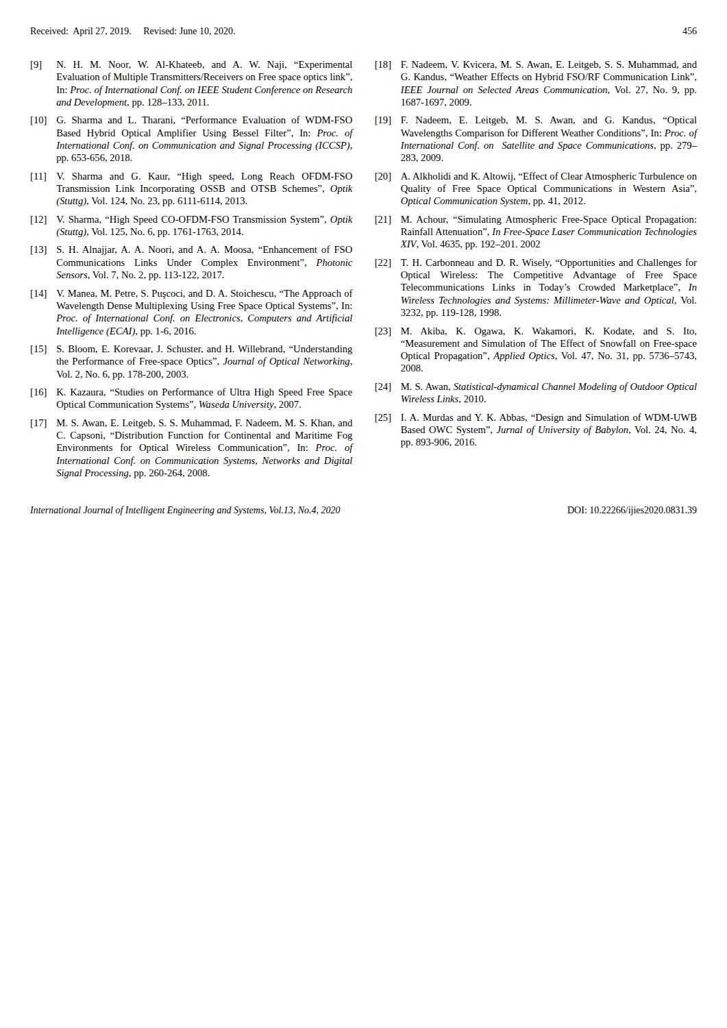Received: April 27, 2019. Revised: June 10, 2020. 456
[9] N. H. M. Noor, W. Al-Khateeb, and A. W. Naji, “Experimental Evaluation of Multiple Transmitters/Receivers on Free space optics link”, In: Proc. of International Conf. on IEEE Student Conference on Research and Development, pp. 128–133, 2011.
[10] G. Sharma and L. Tharani, “Performance Evaluation of WDM-FSO Based Hybrid Optical Amplifier Using Bessel Filter”, In: Proc. of International Conf. on Communication and Signal Processing (ICCSP), pp. 653-656, 2018.
[11] V. Sharma and G. Kaur, “High speed, Long Reach OFDM-FSO Transmission Link Incorporating OSSB and OTSB Schemes”, Optik (Stuttg), Vol. 124, No. 23, pp. 6111-6114, 2013.
[12] V. Sharma, “High Speed CO-OFDM-FSO Transmission System”, Optik (Stuttg), Vol. 125, No. 6, pp. 1761-1763, 2014.
[13] S. H. Alnajjar, A. A. Noori, and A. A. Moosa, “Enhancement of FSO Communications Links Under Complex Environment”, Photonic Sensors, Vol. 7, No. 2, pp. 113-122, 2017.
[14] V. Manea, M. Petre, S. Puşcoci, and D. A. Stoichescu, “The Approach of Wavelength Dense Multiplexing Using Free Space Optical Systems”, In: Proc. of International Conf. on Electronics, Computers and Artificial Intelligence (ECAI), pp. 1-6, 2016.
[15] S. Bloom, E. Korevaar, J. Schuster, and H. Willebrand, “Understanding the Performance of Free-space Optics”, Journal of Optical Networking, Vol. 2, No. 6, pp. 178-200, 2003.
[16] K. Kazaura, “Studies on Performance of Ultra High Speed Free Space Optical Communication Systems”, Waseda University, 2007.
[17] M. S. Awan, E. Leitgeb, S. S. Muhammad, F. Nadeem, M. S. Khan, and C. Capsoni, “Distribution Function for Continental and Maritime Fog Environments for Optical Wireless Communication”, In: Proc. of International Conf. on Communication Systems, Networks and Digital Signal Processing, pp. 260-264, 2008.
[18] F. Nadeem, V. Kvicera, M. S. Awan, E. Leitgeb, S. S. Muhammad, and G. Kandus, “Weather Effects on Hybrid FSO/RF Communication Link”, IEEE Journal on Selected Areas Communication, Vol. 27, No. 9, pp. 1687-1697, 2009.
[19] F. Nadeem, E. Leitgeb, M. S. Awan, and G. Kandus, “Optical Wavelengths Comparison for Different Weather Conditions”, In: Proc. of International Conf. on Satellite and Space Communications, pp. 279–283, 2009.
[20] A. Alkholidi and K. Altowij, “Effect of Clear Atmospheric Turbulence on Quality of Free Space Optical Communications in Western Asia”, Optical Communication System, pp. 41, 2012.
[21] M. Achour, “Simulating Atmospheric Free-Space Optical Propagation: Rainfall Attenuation”, In Free-Space Laser Communication Technologies XIV, Vol. 4635, pp. 192–201. 2002
[22] T. H. Carbonneau and D. R. Wisely, “Opportunities and Challenges for Optical Wireless: The Competitive Advantage of Free Space Telecommunications Links in Today’s Crowded Marketplace”, In Wireless Technologies and Systems: Millimeter-Wave and Optical, Vol. 3232, pp. 119-128, 1998.
[23] M. Akiba, K. Ogawa, K. Wakamori, K. Kodate, and S. Ito, “Measurement and Simulation of The Effect of Snowfall on Free-space Optical Propagation”, Applied Optics, Vol. 47, No. 31, pp. 5736–5743, 2008.
[24] M. S. Awan, Statistical-dynamical Channel Modeling of Outdoor Optical Wireless Links, 2010.
[25] I. A. Murdas and Y. K. Abbas, “Design and Simulation of WDM-UWB Based OWC System”, Jurnal of University of Babylon, Vol. 24, No. 4, pp. 893-906, 2016.
International Journal of Intelligent Engineering and Systems, Vol.13, No.4, 2020 DOI: 10.22266/ijies2020.0831.39